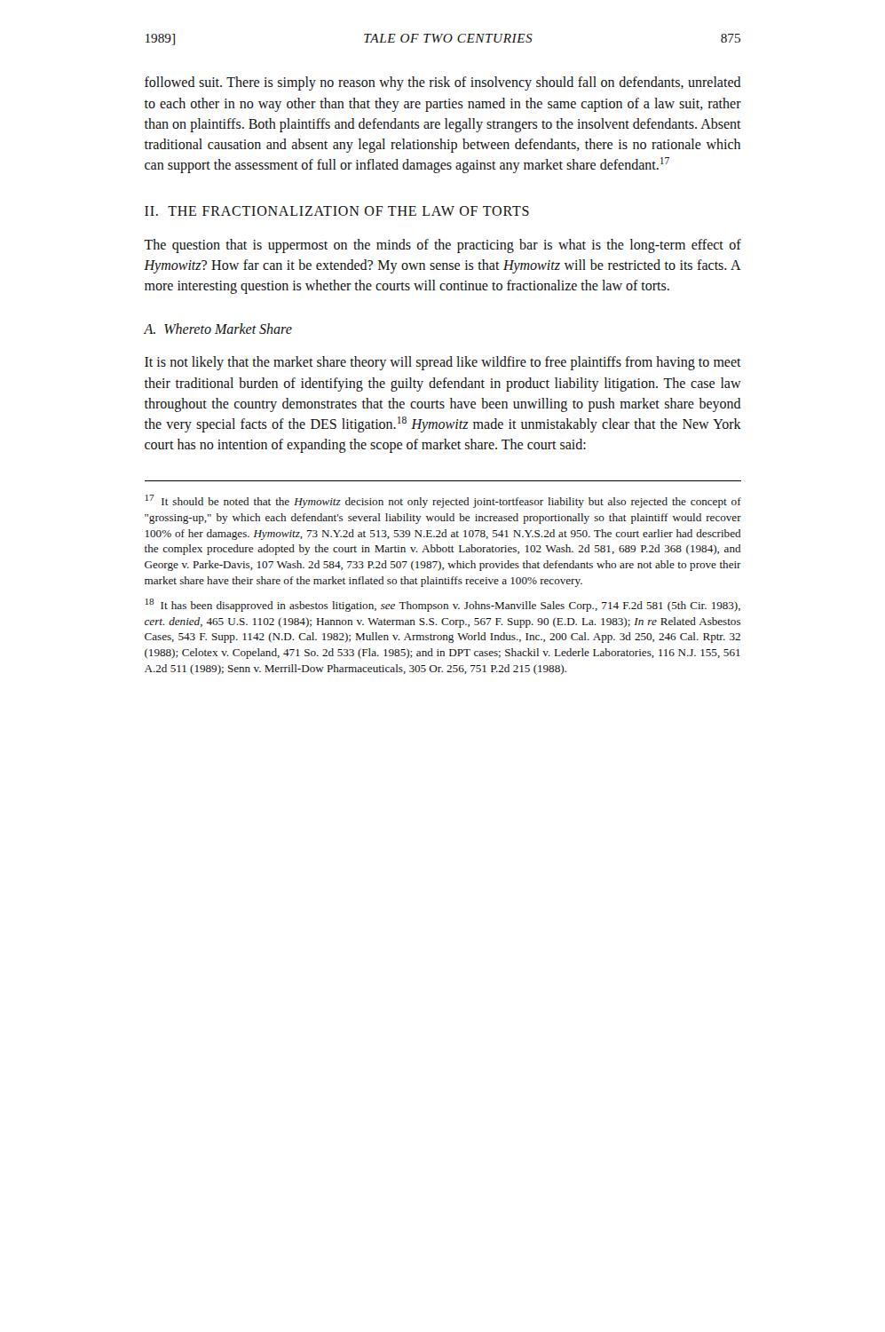1989] Tale of Two Centuries 875
followed suit. There is simply no reason why the risk of insolvency should fall on defendants, unrelated to each other in no way other than that they are parties named in the same caption of a law suit, rather than on plaintiffs. Both plaintiffs and defendants are legally strangers to the insolvent defendants. Absent traditional causation and absent any legal relationship between defendants, there is no rationale which can support the assessment of full or inflated damages against any market share defendant.17
II. The Fractionalization of the Law of Torts
The question that is uppermost on the minds of the practicing bar is what is the long-term effect of Hymowitz? How far can it be extended? My own sense is that Hymowitz will be restricted to its facts. A more interesting question is whether the courts will continue to fractionalize the law of torts.
A. Whereto Market Share
It is not likely that the market share theory will spread like wildfire to free plaintiffs from having to meet their traditional burden of identifying the guilty defendant in product liability litigation. The case law throughout the country demonstrates that the courts have been unwilling to push market share beyond the very special facts of the DES litigation.18 Hymowitz made it unmistakably clear that the New York court has no intention of expanding the scope of market share. The court said:
17 It should be noted that the Hymowitz decision not only rejected joint-tortfeasor liability but also rejected the concept of "grossing-up," by which each defendant's several liability would be increased proportionally so that plaintiff would recover 100% of her damages. Hymowitz, 73 N.Y.2d at 513, 539 N.E.2d at 1078, 541 N.Y.S.2d at 950. The court earlier had described the complex procedure adopted by the court in Martin v. Abbott Laboratories, 102 Wash. 2d 581, 689 P.2d 368 (1984), and George v. Parke-Davis, 107 Wash. 2d 584, 733 P.2d 507 (1987), which provides that defendants who are not able to prove their market share have their share of the market inflated so that plaintiffs receive a 100% recovery.
18 It has been disapproved in asbestos litigation, see Thompson v. Johns-Manville Sales Corp., 714 F.2d 581 (5th Cir. 1983), cert. denied, 465 U.S. 1102 (1984); Hannon v. Waterman S.S. Corp., 567 F. Supp. 90 (E.D. La. 1983); In re Related Asbestos Cases, 543 F. Supp. 1142 (N.D. Cal. 1982); Mullen v. Armstrong World Indus., Inc., 200 Cal. App. 3d 250, 246 Cal. Rptr. 32 (1988); Celotex v. Copeland, 471 So. 2d 533 (Fla. 1985); and in DPT cases; Shackil v. Lederle Laboratories, 116 N.J. 155, 561 A.2d 511 (1989); Senn v. Merrill-Dow Pharmaceuticals, 305 Or. 256, 751 P.2d 215 (1988).